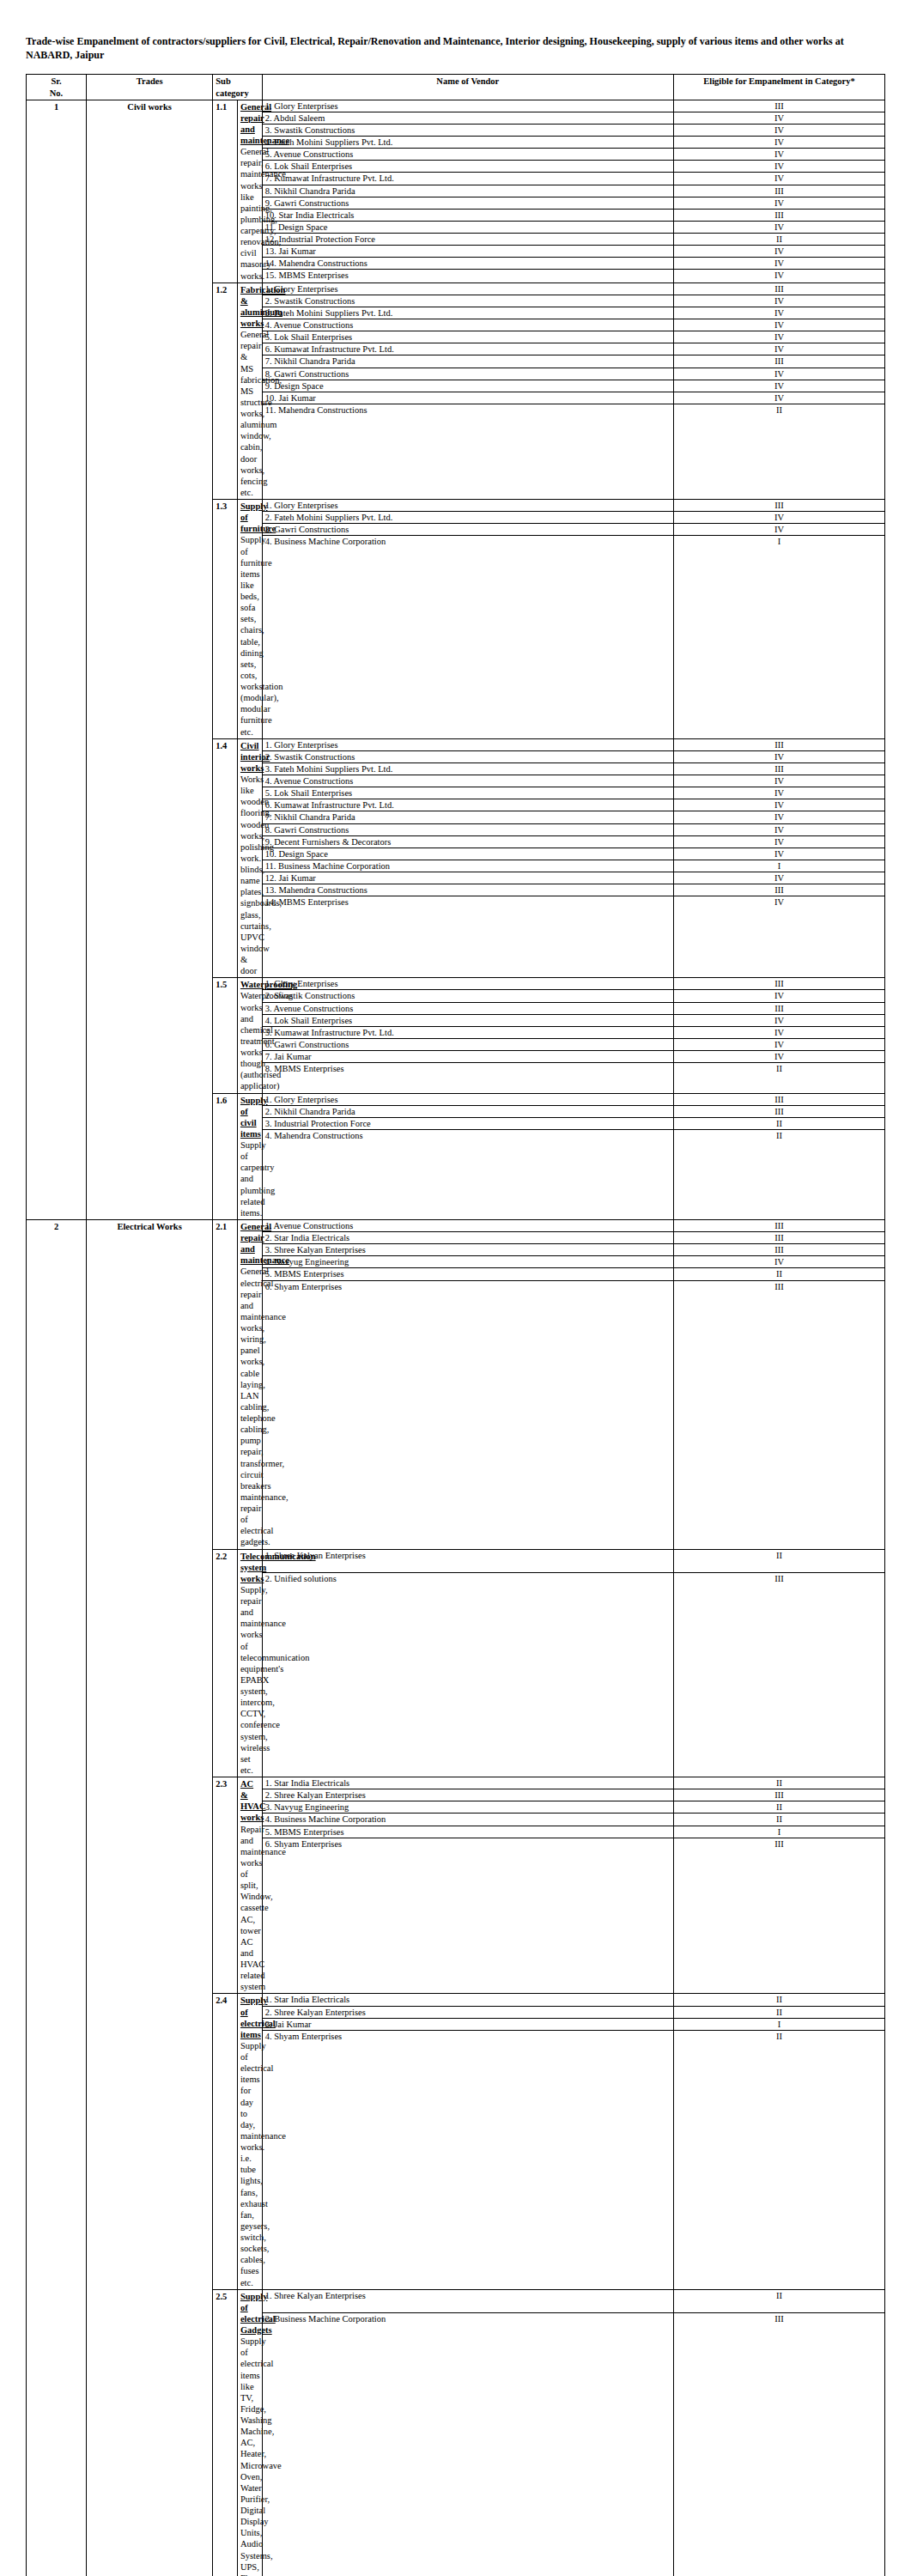Trade-wise Empanelment of contractors/suppliers for Civil, Electrical, Repair/Renovation and Maintenance, Interior designing, Housekeeping, supply of various items and other works at NABARD, Jaipur
| Sr. No. | Trades | Sub category | Name of Vendor | Eligible for Empanelment in Category* |
| --- | --- | --- | --- | --- |
| 1 | Civil works | 1.1 | General repair and maintenance General repair, maintenance works like painting, plumbing, carpentry, renovation, civil masonry works. | 1. Glory Enterprises 2. Abdul Saleem 3. Swastik Constructions 4. Fateh Mohini Suppliers Pvt. Ltd. 5. Avenue Constructions 6. Lok Shail Enterprises 7. Kumawat Infrastructure Pvt. Ltd. 8. Nikhil Chandra Parida 9. Gawri Constructions 10. Star India Electricals 11. Design Space 12. Industrial Protection Force 13. Jai Kumar 14. Mahendra Constructions 15. MBMS Enterprises | III IV IV IV IV IV IV III IV III IV II IV IV IV |
| 1.2 | Fabrication & aluminium works General repair & MS fabrication, MS structure works, aluminum window, cabin, door works, fencing etc. | 1. Glory Enterprises 2. Swastik Constructions 3. Fateh Mohini Suppliers Pvt. Ltd. 4. Avenue Constructions 5. Lok Shail Enterprises 6. Kumawat Infrastructure Pvt. Ltd. 7. Nikhil Chandra Parida 8. Gawri Constructions 9. Design Space 10. Jai Kumar 11. Mahendra Constructions | III IV IV IV IV IV III IV IV IV II |
| 1.3 | Supply of furniture Supply of furniture items like beds, sofa sets, chairs, table, dining sets, cots, workstation (modular), modular furniture etc. | 1. Glory Enterprises 2. Fateh Mohini Suppliers Pvt. Ltd. 3. Gawri Constructions 4. Business Machine Corporation | III IV IV I |
| 1.4 | Civil interior works Works like wooden flooring, wooden works, polishing work. blinds, name plates, signboards, glass, curtains, UPVC window & door | 1. Glory Enterprises 2. Swastik Constructions 3. Fateh Mohini Suppliers Pvt. Ltd. 4. Avenue Constructions 5. Lok Shail Enterprises 6. Kumawat Infrastructure Pvt. Ltd. 7. Nikhil Chandra Parida 8. Gawri Constructions 9. Decent Furnishers & Decorators 10. Design Space 11. Business Machine Corporation 12. Jai Kumar 13. Mahendra Constructions 14. MBMS Enterprises | III IV III IV IV IV IV IV IV IV I IV III IV |
| 1.5 | Waterproofing Waterproofing works and chemical treatment works though (authorised applicator) | 1. Glory Enterprises 2. Swastik Constructions 3. Avenue Constructions 4. Lok Shail Enterprises 5. Kumawat Infrastructure Pvt. Ltd. 6. Gawri Constructions 7. Jai Kumar 8. MBMS Enterprises | III IV III IV IV IV IV II |
| 1.6 | Supply of civil items Supply of carpentry and plumbing related items. | 1. Glory Enterprises 2. Nikhil Chandra Parida 3. Industrial Protection Force 4. Mahendra Constructions | III III II II |
| 2 | Electrical Works | 2.1 | General repair and maintenance General electrical repair and maintenance works, wiring, panel works, cable laying, LAN cabling, telephone cabling, pump repair, transformer, circuit breakers maintenance, repair of electrical gadgets. | 1. Avenue Constructions 2. Star India Electricals 3. Shree Kalyan Enterprises 4. Navyug Engineering 5. MBMS Enterprises 6. Shyam Enterprises | III III III IV II III |
| 2.2 | Telecommunication system works Supply, repair and maintenance works of telecommunication equipment's EPABX system, intercom, CCTV, conference system, wireless set etc. | 1. Shree Kalyan Enterprises 2. Unified solutions | II III |
| 2.3 | AC & HVAC works Repair and maintenance works of split, Window, cassette AC, tower AC and HVAC related system | 1. Star India Electricals 2. Shree Kalyan Enterprises 3. Navyug Engineering 4. Business Machine Corporation 5. MBMS Enterprises 6. Shyam Enterprises | II III II II I III |
| 2.4 | Supply of electrical items Supply of electrical items for day to day, maintenance works. i.e. tube lights, fans, exhaust fan, geysers, switch, sockets, cables, fuses etc. | 1. Star India Electricals 2. Shree Kalyan Enterprises 3. Jai Kumar 4. Shyam Enterprises | II II I II |
| 2.5 | Supply of electrical Gadgets Supply of electrical items like TV, Fridge, Washing Machine, AC, Heater, Microwave Oven, Water Purifier, Digital Display Units, Audio Systems, UPS, Fly Killing Machine, Water Purifier, Water coolers, Dish Wash Machine etc. | 1. Shree Kalyan Enterprises 2. Business Machine Corporation | II III |